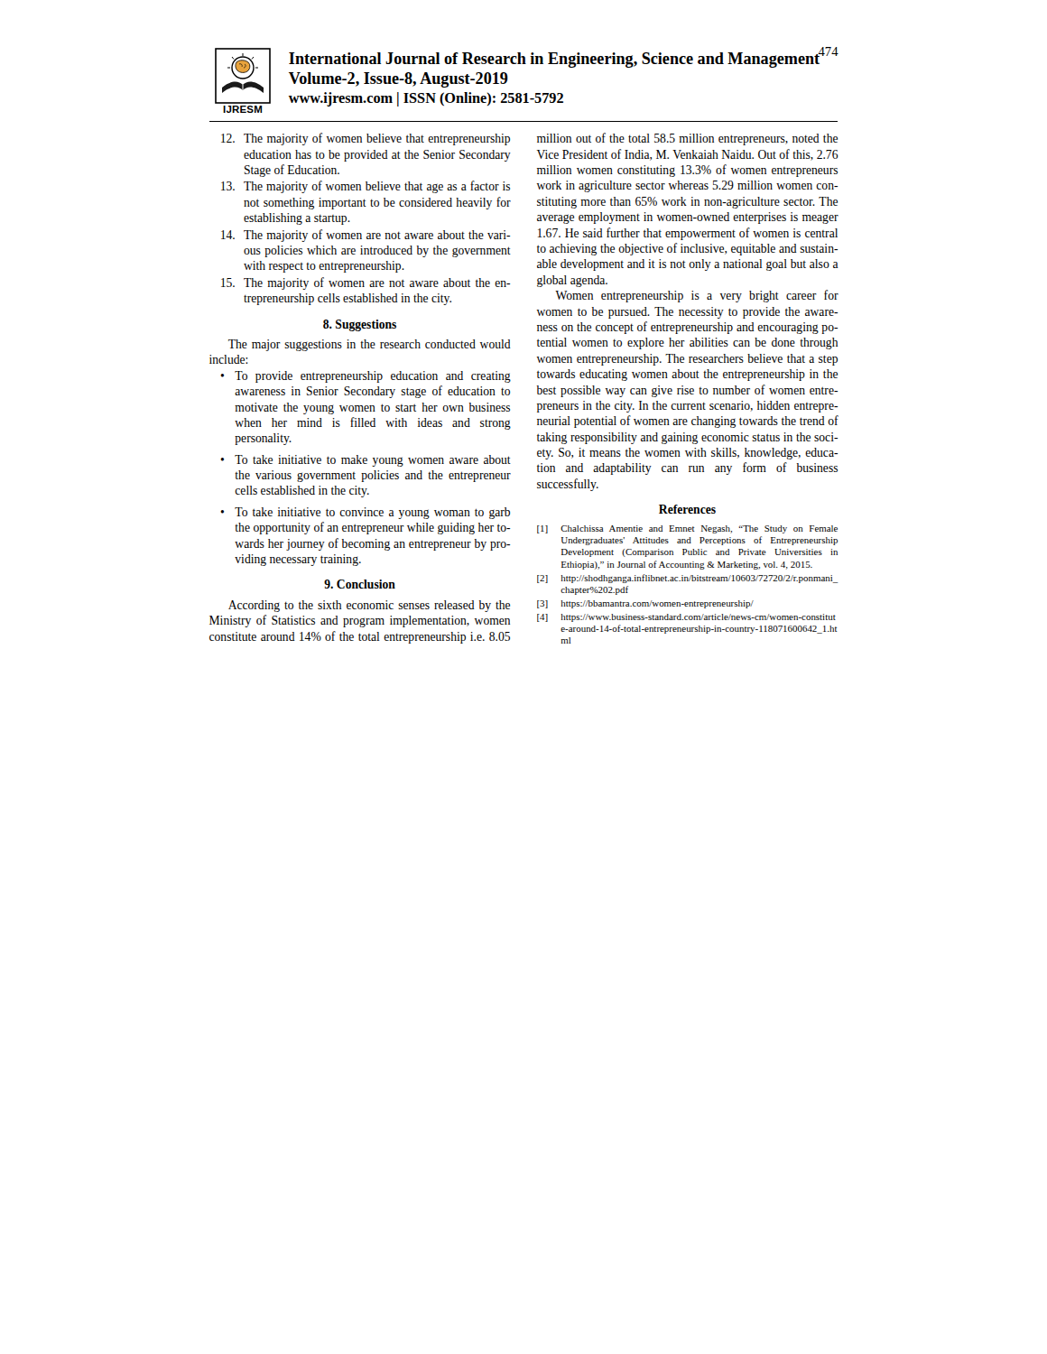474
IJRESM
International Journal of Research in Engineering, Science and Management
Volume-2, Issue-8, August-2019
www.ijresm.com | ISSN (Online): 2581-5792
The majority of women believe that entrepreneurship education has to be provided at the Senior Secondary Stage of Education.
The majority of women believe that age as a factor is not something important to be considered heavily for establishing a startup.
The majority of women are not aware about the various policies which are introduced by the government with respect to entrepreneurship.
The majority of women are not aware about the entrepreneurship cells established in the city.
8. Suggestions
The major suggestions in the research conducted would include:
To provide entrepreneurship education and creating awareness in Senior Secondary stage of education to motivate the young women to start her own business when her mind is filled with ideas and strong personality.
To take initiative to make young women aware about the various government policies and the entrepreneur cells established in the city.
To take initiative to convince a young woman to garb the opportunity of an entrepreneur while guiding her towards her journey of becoming an entrepreneur by providing necessary training.
9. Conclusion
According to the sixth economic senses released by the Ministry of Statistics and program implementation, women constitute around 14% of the total entrepreneurship i.e. 8.05 million out of the total 58.5 million entrepreneurs, noted the Vice President of India, M. Venkaiah Naidu. Out of this, 2.76 million women constituting 13.3% of women entrepreneurs work in agriculture sector whereas 5.29 million women constituting more than 65% work in non-agriculture sector. The average employment in women-owned enterprises is meager 1.67. He said further that empowerment of women is central to achieving the objective of inclusive, equitable and sustainable development and it is not only a national goal but also a global agenda.
Women entrepreneurship is a very bright career for women to be pursued. The necessity to provide the awareness on the concept of entrepreneurship and encouraging potential women to explore her abilities can be done through women entrepreneurship. The researchers believe that a step towards educating women about the entrepreneurship in the best possible way can give rise to number of women entrepreneurs in the city. In the current scenario, hidden entrepreneurial potential of women are changing towards the trend of taking responsibility and gaining economic status in the society. So, it means the women with skills, knowledge, education and adaptability can run any form of business successfully.
References
[1]
Chalchissa Amentie and Emnet Negash, “The Study on Female Undergraduates' Attitudes and Perceptions of Entrepreneurship Development (Comparison Public and Private Universities in Ethiopia),” in Journal of Accounting & Marketing, vol. 4, 2015.
[2]
http://shodhganga.inflibnet.ac.in/bitstream/10603/72720/2/r.ponmani_chapter%202.pdf
[3]
https://bbamantra.com/women-entrepreneurship/
[4]
https://www.business-standard.com/article/news-cm/women-constitute-around-14-of-total-entrepreneurship-in-country-118071600642_1.html